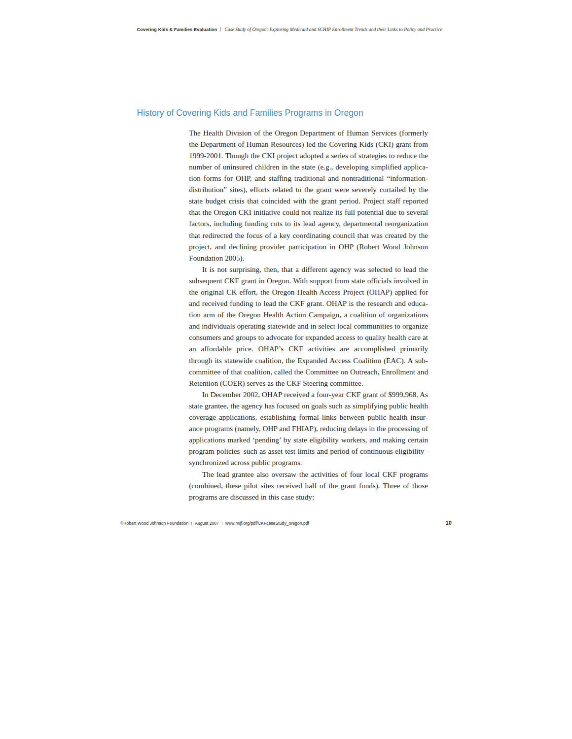Covering Kids & Families Evaluation Case Study of Oregon: Exploring Medicaid and SCHIP Enrollment Trends and their Links to Policy and Practice
History of Covering Kids and Families Programs in Oregon
The Health Division of the Oregon Department of Human Services (formerly the Department of Human Resources) led the Covering Kids (CKI) grant from 1999-2001. Though the CKI project adopted a series of strategies to reduce the number of uninsured children in the state (e.g., developing simplified application forms for OHP, and staffing traditional and nontraditional “information-distribution” sites), efforts related to the grant were severely curtailed by the state budget crisis that coincided with the grant period. Project staff reported that the Oregon CKI initiative could not realize its full potential due to several factors, including funding cuts to its lead agency, departmental reorganization that redirected the focus of a key coordinating council that was created by the project, and declining provider participation in OHP (Robert Wood Johnson Foundation 2005).
It is not surprising, then, that a different agency was selected to lead the subsequent CKF grant in Oregon. With support from state officials involved in the original CK effort, the Oregon Health Access Project (OHAP) applied for and received funding to lead the CKF grant. OHAP is the research and education arm of the Oregon Health Action Campaign, a coalition of organizations and individuals operating statewide and in select local communities to organize consumers and groups to advocate for expanded access to quality health care at an affordable price. OHAP’s CKF activities are accomplished primarily through its statewide coalition, the Expanded Access Coalition (EAC). A subcommittee of that coalition, called the Committee on Outreach, Enrollment and Retention (COER) serves as the CKF Steering committee.
In December 2002, OHAP received a four-year CKF grant of $999,968. As state grantee, the agency has focused on goals such as simplifying public health coverage applications, establishing formal links between public health insurance programs (namely, OHP and FHIAP), reducing delays in the processing of applications marked ‘pending’ by state eligibility workers, and making certain program policies–such as asset test limits and period of continuous eligibility–synchronized across public programs.
The lead grantee also oversaw the activities of four local CKF programs (combined, these pilot sites received half of the grant funds). Three of those programs are discussed in this case study:
©Robert Wood Johnson Foundation August 2007 www.rwjf.org/pdf/CKFcaseStudy_oregon.pdf
10